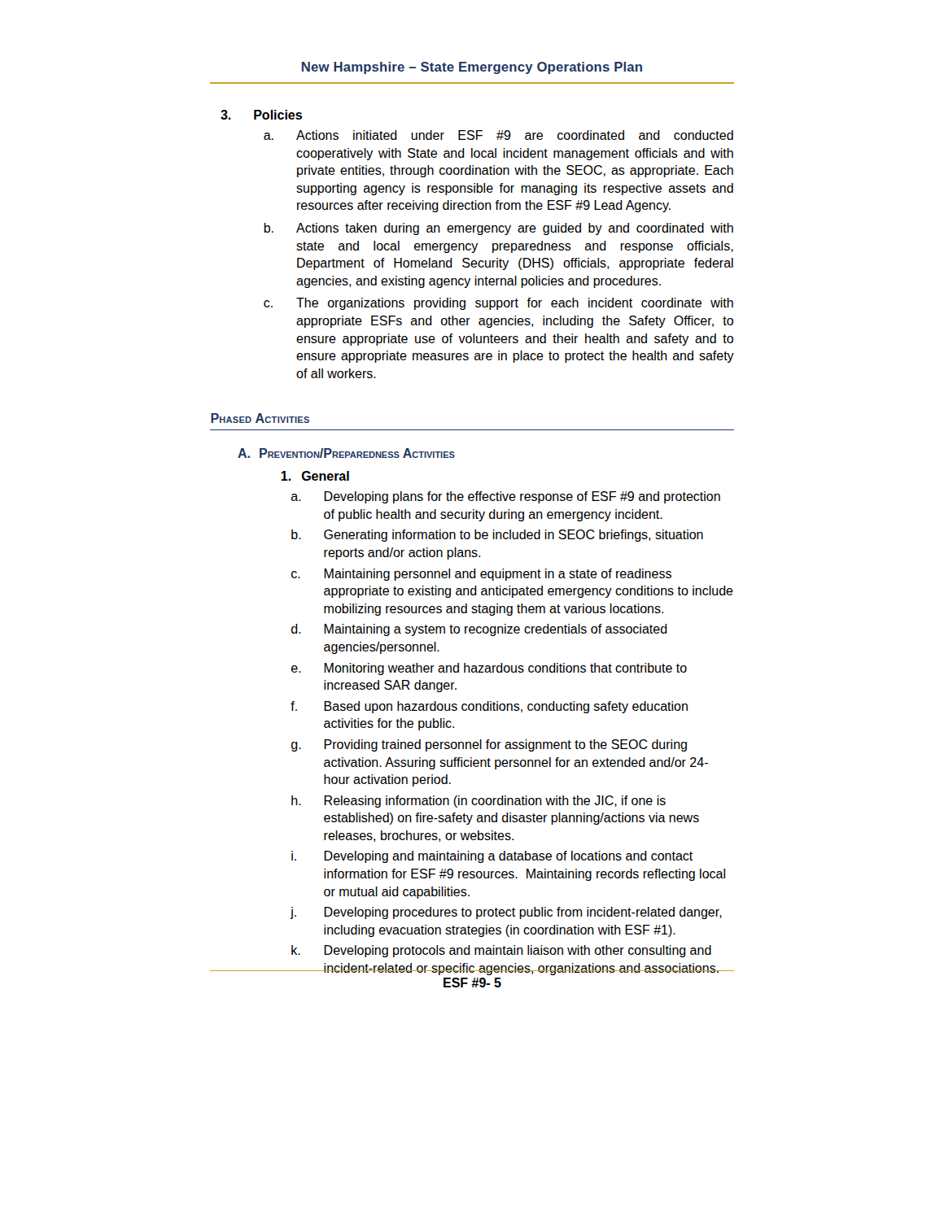New Hampshire – State Emergency Operations Plan
3. Policies
a. Actions initiated under ESF #9 are coordinated and conducted cooperatively with State and local incident management officials and with private entities, through coordination with the SEOC, as appropriate. Each supporting agency is responsible for managing its respective assets and resources after receiving direction from the ESF #9 Lead Agency.
b. Actions taken during an emergency are guided by and coordinated with state and local emergency preparedness and response officials, Department of Homeland Security (DHS) officials, appropriate federal agencies, and existing agency internal policies and procedures.
c. The organizations providing support for each incident coordinate with appropriate ESFs and other agencies, including the Safety Officer, to ensure appropriate use of volunteers and their health and safety and to ensure appropriate measures are in place to protect the health and safety of all workers.
Phased Activities
A. Prevention/Preparedness Activities
1. General
a. Developing plans for the effective response of ESF #9 and protection of public health and security during an emergency incident.
b. Generating information to be included in SEOC briefings, situation reports and/or action plans.
c. Maintaining personnel and equipment in a state of readiness appropriate to existing and anticipated emergency conditions to include mobilizing resources and staging them at various locations.
d. Maintaining a system to recognize credentials of associated agencies/personnel.
e. Monitoring weather and hazardous conditions that contribute to increased SAR danger.
f. Based upon hazardous conditions, conducting safety education activities for the public.
g. Providing trained personnel for assignment to the SEOC during activation. Assuring sufficient personnel for an extended and/or 24-hour activation period.
h. Releasing information (in coordination with the JIC, if one is established) on fire-safety and disaster planning/actions via news releases, brochures, or websites.
i. Developing and maintaining a database of locations and contact information for ESF #9 resources. Maintaining records reflecting local or mutual aid capabilities.
j. Developing procedures to protect public from incident-related danger, including evacuation strategies (in coordination with ESF #1).
k. Developing protocols and maintain liaison with other consulting and incident-related or specific agencies, organizations and associations.
ESF #9- 5